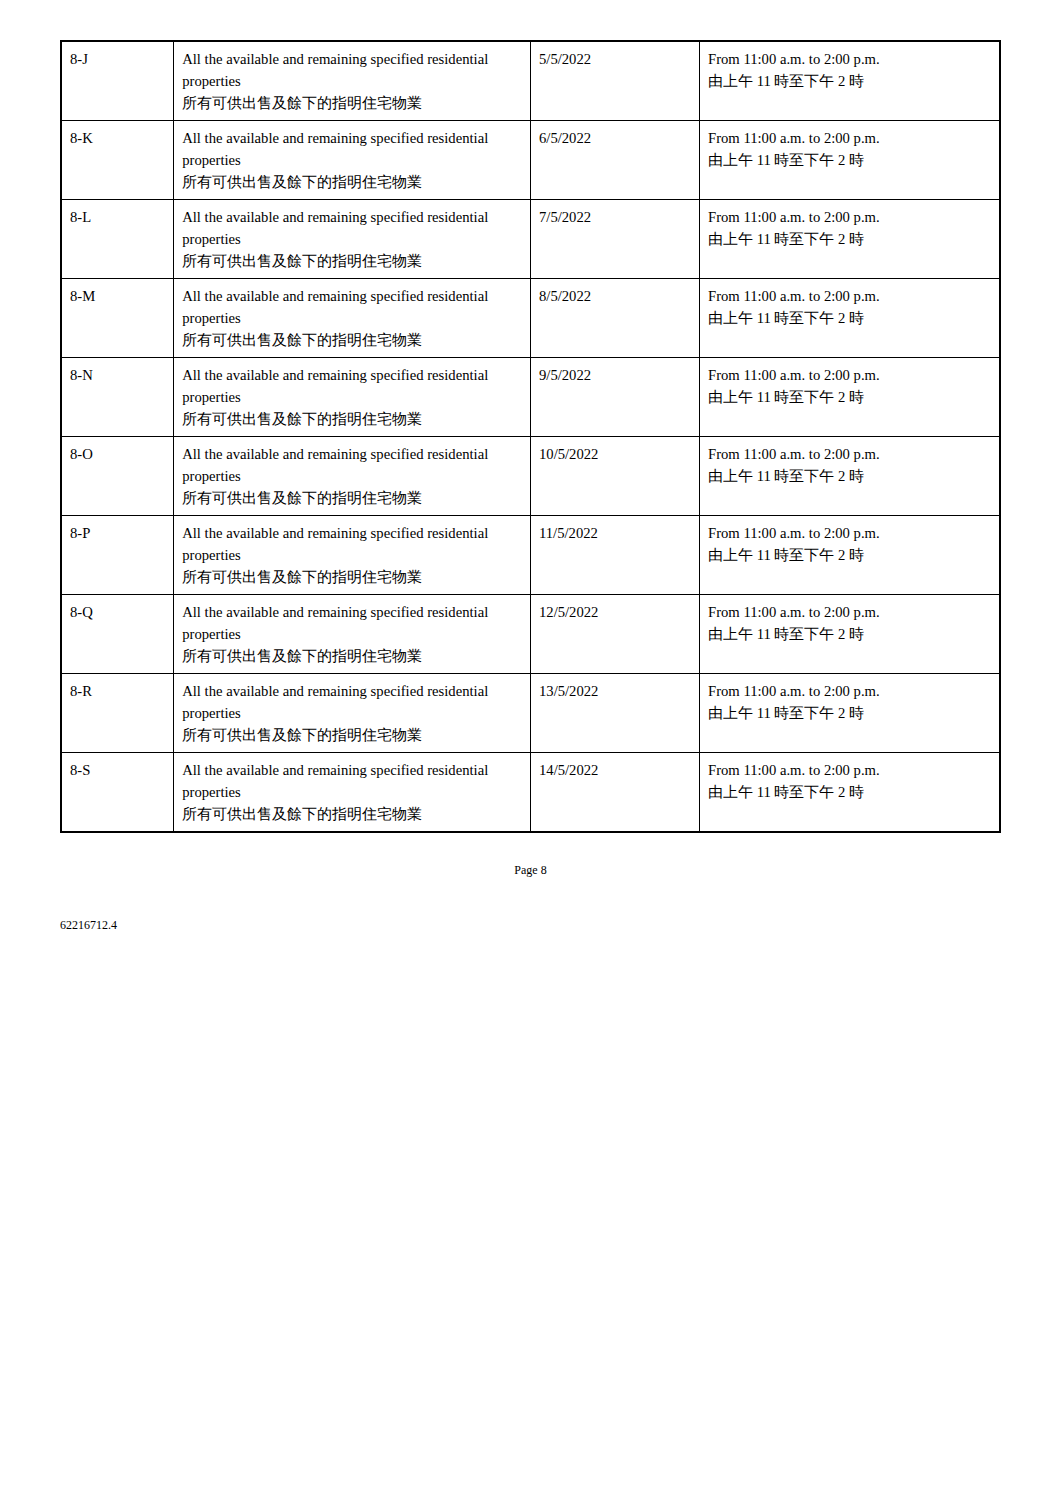| 8-J | All the available and remaining specified residential properties 所有可供出售及餘下的指明住宅物業 | 5/5/2022 | From 11:00 a.m. to 2:00 p.m. 由上午 11 時至下午 2 時 |
| 8-K | All the available and remaining specified residential properties 所有可供出售及餘下的指明住宅物業 | 6/5/2022 | From 11:00 a.m. to 2:00 p.m. 由上午 11 時至下午 2 時 |
| 8-L | All the available and remaining specified residential properties 所有可供出售及餘下的指明住宅物業 | 7/5/2022 | From 11:00 a.m. to 2:00 p.m. 由上午 11 時至下午 2 時 |
| 8-M | All the available and remaining specified residential properties 所有可供出售及餘下的指明住宅物業 | 8/5/2022 | From 11:00 a.m. to 2:00 p.m. 由上午 11 時至下午 2 時 |
| 8-N | All the available and remaining specified residential properties 所有可供出售及餘下的指明住宅物業 | 9/5/2022 | From 11:00 a.m. to 2:00 p.m. 由上午 11 時至下午 2 時 |
| 8-O | All the available and remaining specified residential properties 所有可供出售及餘下的指明住宅物業 | 10/5/2022 | From 11:00 a.m. to 2:00 p.m. 由上午 11 時至下午 2 時 |
| 8-P | All the available and remaining specified residential properties 所有可供出售及餘下的指明住宅物業 | 11/5/2022 | From 11:00 a.m. to 2:00 p.m. 由上午 11 時至下午 2 時 |
| 8-Q | All the available and remaining specified residential properties 所有可供出售及餘下的指明住宅物業 | 12/5/2022 | From 11:00 a.m. to 2:00 p.m. 由上午 11 時至下午 2 時 |
| 8-R | All the available and remaining specified residential properties 所有可供出售及餘下的指明住宅物業 | 13/5/2022 | From 11:00 a.m. to 2:00 p.m. 由上午 11 時至下午 2 時 |
| 8-S | All the available and remaining specified residential properties 所有可供出售及餘下的指明住宅物業 | 14/5/2022 | From 11:00 a.m. to 2:00 p.m. 由上午 11 時至下午 2 時 |
Page 8
62216712.4